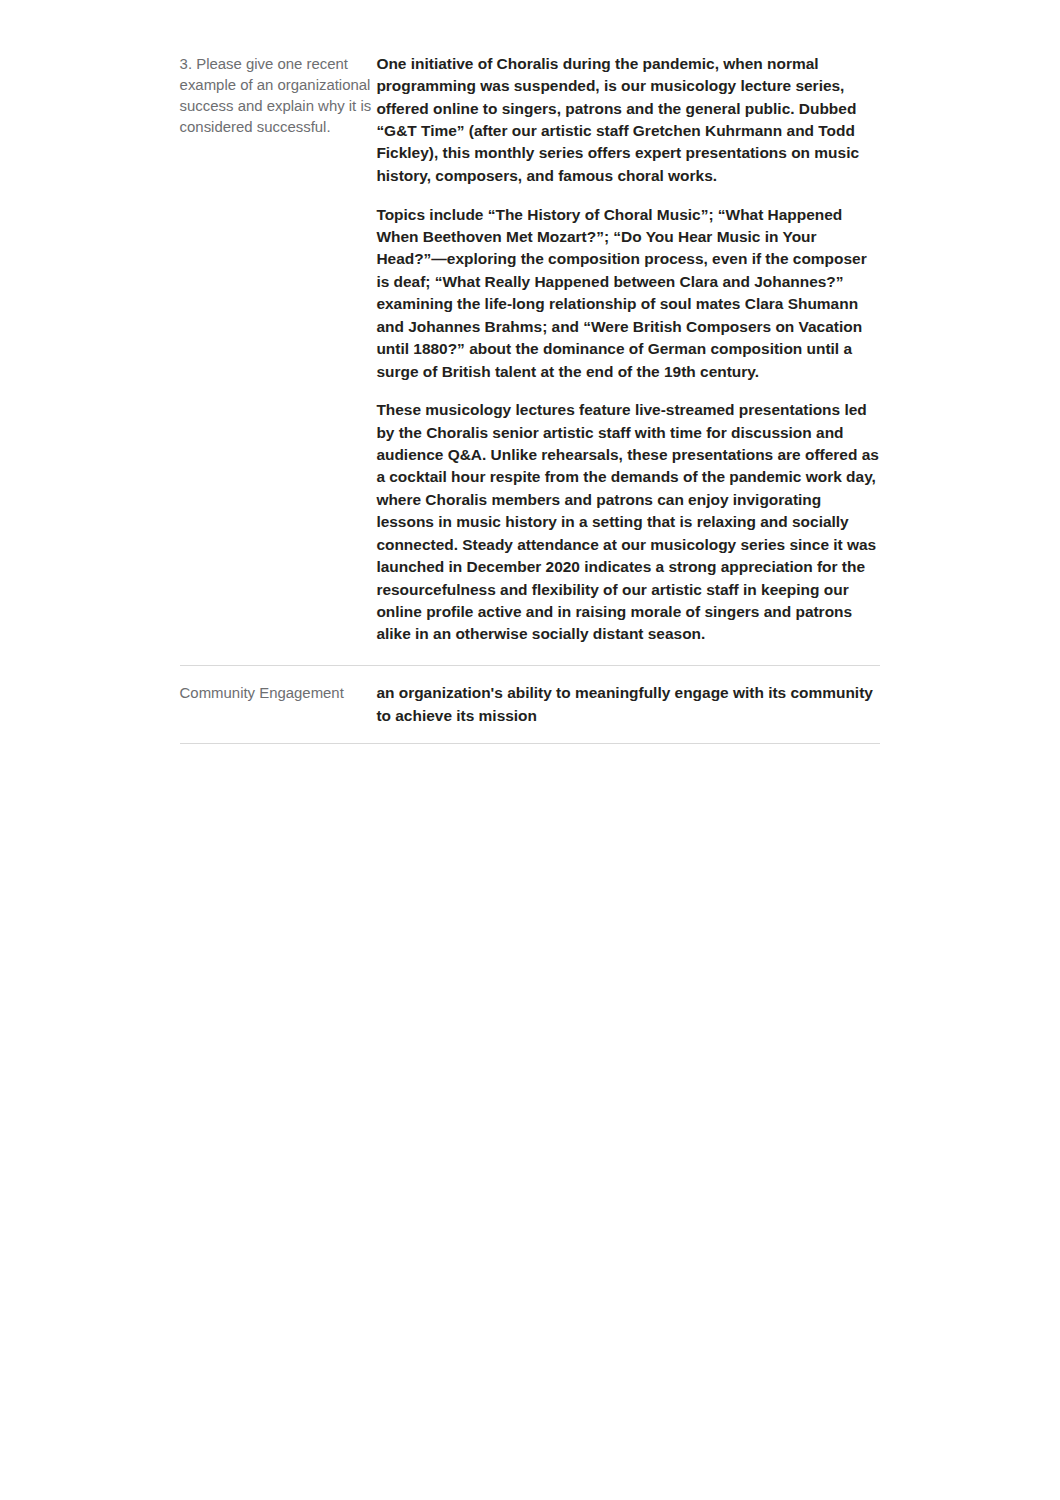| 3. Please give one recent example of an organizational success and explain why it is considered successful. | One initiative of Choralis during the pandemic, when normal programming was suspended, is our musicology lecture series, offered online to singers, patrons and the general public. Dubbed “G&T Time” (after our artistic staff Gretchen Kuhrmann and Todd Fickley), this monthly series offers expert presentations on music history, composers, and famous choral works. Topics include “The History of Choral Music”; “What Happened When Beethoven Met Mozart?”; “Do You Hear Music in Your Head?”—exploring the composition process, even if the composer is deaf; “What Really Happened between Clara and Johannes?” examining the life-long relationship of soul mates Clara Shumann and Johannes Brahms; and “Were British Composers on Vacation until 1880?” about the dominance of German composition until a surge of British talent at the end of the 19th century. These musicology lectures feature live-streamed presentations led by the Choralis senior artistic staff with time for discussion and audience Q&A. Unlike rehearsals, these presentations are offered as a cocktail hour respite from the demands of the pandemic work day, where Choralis members and patrons can enjoy invigorating lessons in music history in a setting that is relaxing and socially connected. Steady attendance at our musicology series since it was launched in December 2020 indicates a strong appreciation for the resourcefulness and flexibility of our artistic staff in keeping our online profile active and in raising morale of singers and patrons alike in an otherwise socially distant season. |
| Community Engagement | an organization's ability to meaningfully engage with its community to achieve its mission |